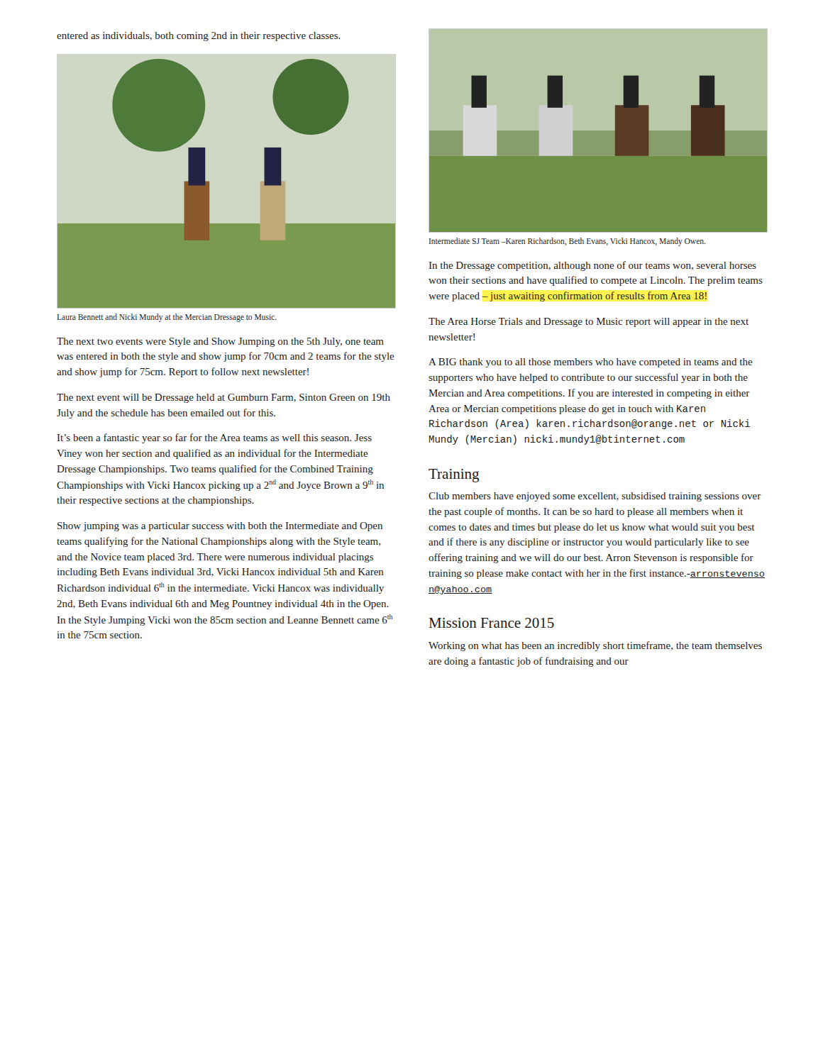entered as individuals, both coming 2nd in their respective classes.
Laura Bennett and Nicki Mundy at the Mercian Dressage to Music.
The next two events were Style and Show Jumping on the 5th July, one team was entered in both the style and show jump for 70cm and 2 teams for the style and show jump for 75cm. Report to follow next newsletter!
The next event will be Dressage held at Gumburn Farm, Sinton Green on 19th July and the schedule has been emailed out for this.
It’s been a fantastic year so far for the Area teams as well this season. Jess Viney won her section and qualified as an individual for the Intermediate Dressage Championships. Two teams qualified for the Combined Training Championships with Vicki Hancox picking up a 2nd and Joyce Brown a 9th in their respective sections at the championships.
Show jumping was a particular success with both the Intermediate and Open teams qualifying for the National Championships along with the Style team, and the Novice team placed 3rd. There were numerous individual placings including Beth Evans individual 3rd, Vicki Hancox individual 5th and Karen Richardson individual 6th in the intermediate. Vicki Hancox was individually 2nd, Beth Evans individual 6th and Meg Pountney individual 4th in the Open. In the Style Jumping Vicki won the 85cm section and Leanne Bennett came 6th in the 75cm section.
Intermediate SJ Team –Karen Richardson, Beth Evans, Vicki Hancox, Mandy Owen.
In the Dressage competition, although none of our teams won, several horses won their sections and have qualified to compete at Lincoln. The prelim teams were placed – just awaiting confirmation of results from Area 18!
The Area Horse Trials and Dressage to Music report will appear in the next newsletter!
A BIG thank you to all those members who have competed in teams and the supporters who have helped to contribute to our successful year in both the Mercian and Area competitions. If you are interested in competing in either Area or Mercian competitions please do get in touch with Karen Richardson (Area) karen.richardson@orange.net or Nicki Mundy (Mercian) nicki.mundy1@btinternet.com
Training
Club members have enjoyed some excellent, subsidised training sessions over the past couple of months. It can be so hard to please all members when it comes to dates and times but please do let us know what would suit you best and if there is any discipline or instructor you would particularly like to see offering training and we will do our best. Arron Stevenson is responsible for training so please make contact with her in the first instance.-arronstevenson@yahoo.com
Mission France 2015
Working on what has been an incredibly short timeframe, the team themselves are doing a fantastic job of fundraising and our